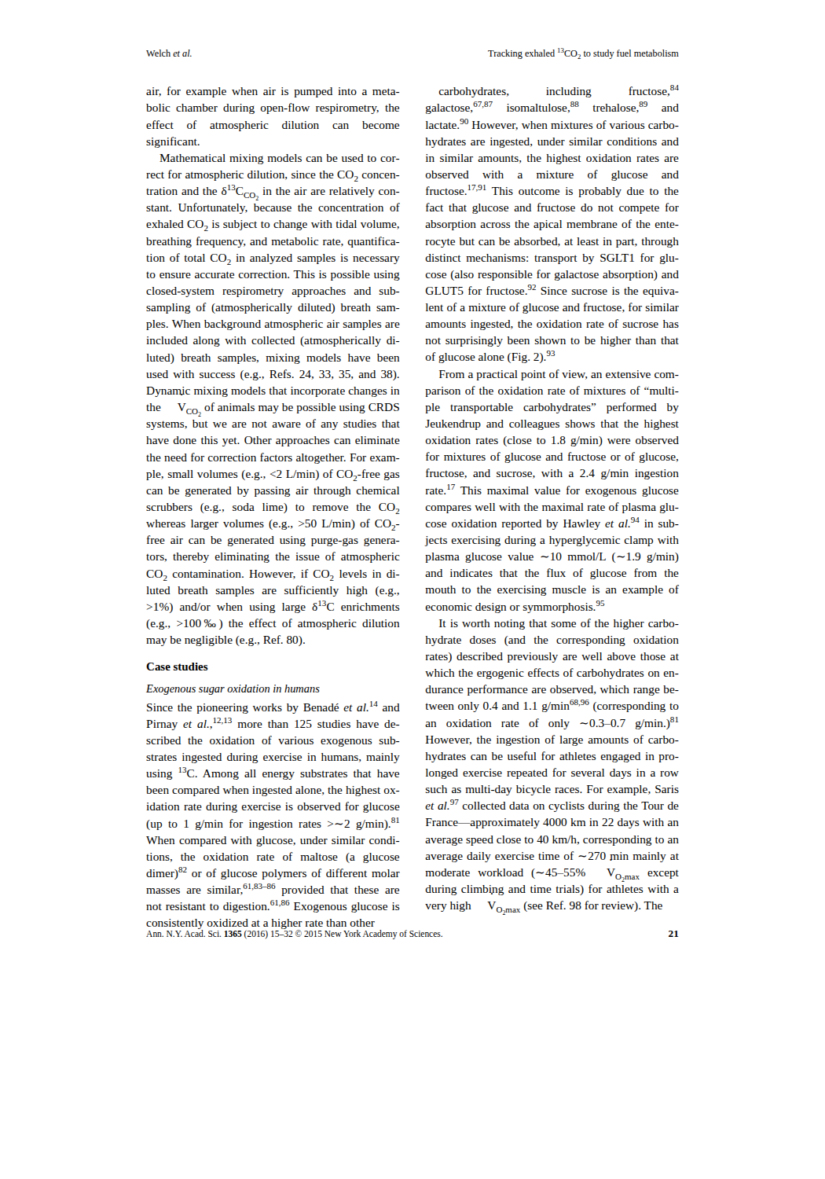Welch et al.
Tracking exhaled 13CO2 to study fuel metabolism
air, for example when air is pumped into a metabolic chamber during open-flow respirometry, the effect of atmospheric dilution can become significant.
Mathematical mixing models can be used to correct for atmospheric dilution, since the CO2 concentration and the δ13CCO2 in the air are relatively constant. Unfortunately, because the concentration of exhaled CO2 is subject to change with tidal volume, breathing frequency, and metabolic rate, quantification of total CO2 in analyzed samples is necessary to ensure accurate correction. This is possible using closed-system respirometry approaches and subsampling of (atmospherically diluted) breath samples. When background atmospheric air samples are included along with collected (atmospherically diluted) breath samples, mixing models have been used with success (e.g., Refs. 24, 33, 35, and 38). Dynamic mixing models that incorporate changes in the VCO2 of animals may be possible using CRDS systems, but we are not aware of any studies that have done this yet. Other approaches can eliminate the need for correction factors altogether. For example, small volumes (e.g., <2 L/min) of CO2-free gas can be generated by passing air through chemical scrubbers (e.g., soda lime) to remove the CO2 whereas larger volumes (e.g., >50 L/min) of CO2-free air can be generated using purge-gas generators, thereby eliminating the issue of atmospheric CO2 contamination. However, if CO2 levels in diluted breath samples are sufficiently high (e.g., >1%) and/or when using large δ13C enrichments (e.g., >100‰) the effect of atmospheric dilution may be negligible (e.g., Ref. 80).
Case studies
Exogenous sugar oxidation in humans
Since the pioneering works by Benadé et al.14 and Pirnay et al.,12,13 more than 125 studies have described the oxidation of various exogenous substrates ingested during exercise in humans, mainly using 13C. Among all energy substrates that have been compared when ingested alone, the highest oxidation rate during exercise is observed for glucose (up to 1 g/min for ingestion rates >∼2 g/min).81 When compared with glucose, under similar conditions, the oxidation rate of maltose (a glucose dimer)82 or of glucose polymers of different molar masses are similar,61,83–86 provided that these are not resistant to digestion.61,86 Exogenous glucose is consistently oxidized at a higher rate than other
carbohydrates, including fructose,84 galactose,67,87 isomaltulose,88 trehalose,89 and lactate.90 However, when mixtures of various carbohydrates are ingested, under similar conditions and in similar amounts, the highest oxidation rates are observed with a mixture of glucose and fructose.17,91 This outcome is probably due to the fact that glucose and fructose do not compete for absorption across the apical membrane of the enterocyte but can be absorbed, at least in part, through distinct mechanisms: transport by SGLT1 for glucose (also responsible for galactose absorption) and GLUT5 for fructose.92 Since sucrose is the equivalent of a mixture of glucose and fructose, for similar amounts ingested, the oxidation rate of sucrose has not surprisingly been shown to be higher than that of glucose alone (Fig. 2).93
From a practical point of view, an extensive comparison of the oxidation rate of mixtures of “multiple transportable carbohydrates” performed by Jeukendrup and colleagues shows that the highest oxidation rates (close to 1.8 g/min) were observed for mixtures of glucose and fructose or of glucose, fructose, and sucrose, with a 2.4 g/min ingestion rate.17 This maximal value for exogenous glucose compares well with the maximal rate of plasma glucose oxidation reported by Hawley et al.94 in subjects exercising during a hyperglycemic clamp with plasma glucose value ∼10 mmol/L (∼1.9 g/min) and indicates that the flux of glucose from the mouth to the exercising muscle is an example of economic design or symmorphosis.95
It is worth noting that some of the higher carbohydrate doses (and the corresponding oxidation rates) described previously are well above those at which the ergogenic effects of carbohydrates on endurance performance are observed, which range between only 0.4 and 1.1 g/min68,96 (corresponding to an oxidation rate of only ∼0.3–0.7 g/min.)81 However, the ingestion of large amounts of carbohydrates can be useful for athletes engaged in prolonged exercise repeated for several days in a row such as multi-day bicycle races. For example, Saris et al.97 collected data on cyclists during the Tour de France—approximately 4000 km in 22 days with an average speed close to 40 km/h, corresponding to an average daily exercise time of ∼270 min mainly at moderate workload (∼45–55% VO2max except during climbing and time trials) for athletes with a very high VO2max (see Ref. 98 for review). The
Ann. N.Y. Acad. Sci. 1365 (2016) 15–32 © 2015 New York Academy of Sciences.
21